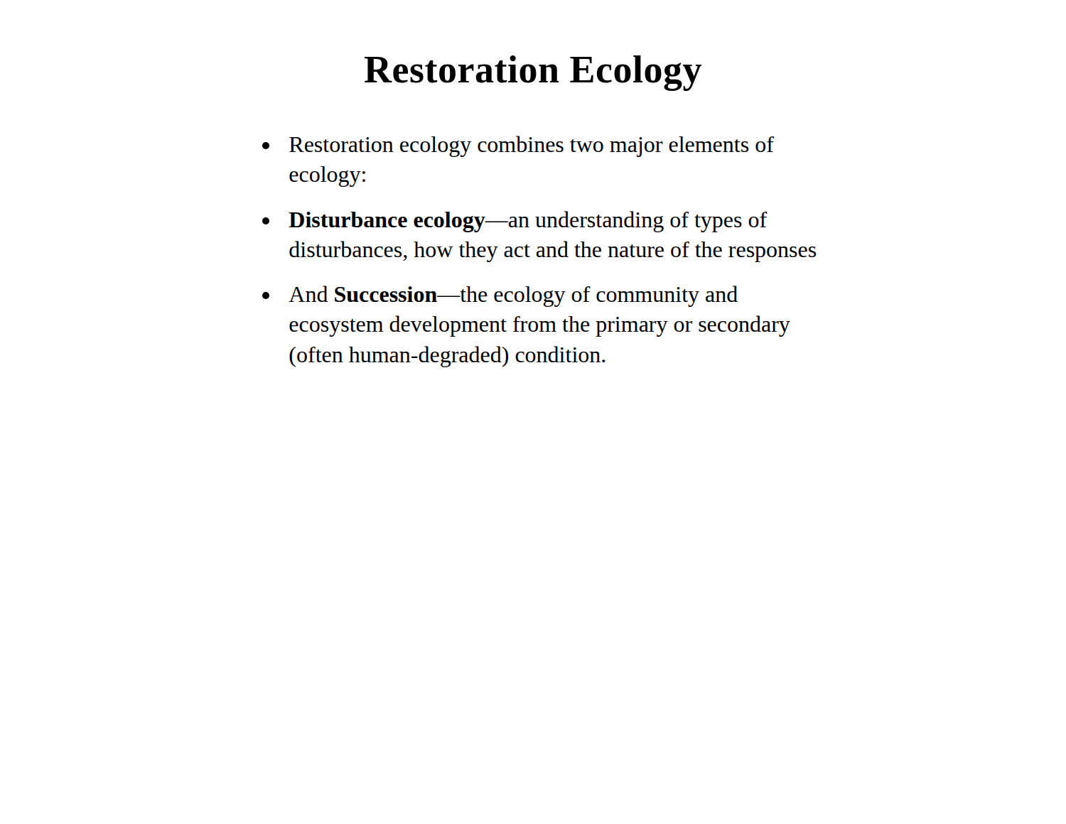Restoration Ecology
Restoration ecology combines two major elements of ecology:
Disturbance ecology—an understanding of types of disturbances, how they act and the nature of the responses
And Succession—the ecology of community and ecosystem development from the primary or secondary (often human-degraded) condition.